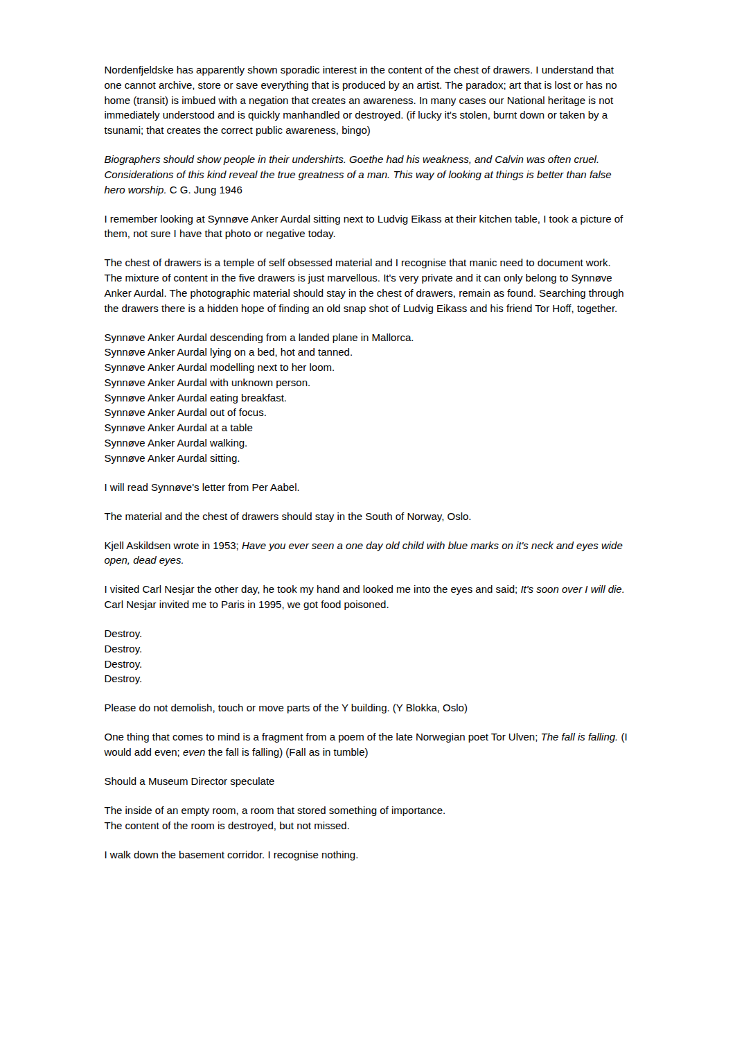Nordenfjeldske has apparently shown sporadic interest in the content of the chest of drawers. I understand that one cannot archive, store or save everything that is produced by an artist. The paradox; art that is lost or has no home (transit) is imbued with a negation that creates an awareness. In many cases our National heritage is not immediately understood and is quickly manhandled or destroyed. (if lucky it's stolen, burnt down or taken by a tsunami; that creates the correct public awareness, bingo)
Biographers should show people in their undershirts. Goethe had his weakness, and Calvin was often cruel. Considerations of this kind reveal the true greatness of a man. This way of looking at things is better than false hero worship. C G. Jung 1946
I remember looking at Synnøve Anker Aurdal sitting next to Ludvig Eikass at their kitchen table, I took a picture of them, not sure I have that photo or negative today.
The chest of drawers is a temple of self obsessed material and I recognise that manic need to document work. The mixture of content in the five drawers is just marvellous. It's very private and it can only belong to Synnøve Anker Aurdal. The photographic material should stay in the chest of drawers, remain as found. Searching through the drawers there is a hidden hope of finding an old snap shot of Ludvig Eikass and his friend Tor Hoff, together.
Synnøve Anker Aurdal descending from a landed plane in Mallorca.
Synnøve Anker Aurdal lying on a bed, hot and tanned.
Synnøve Anker Aurdal modelling next to her loom.
Synnøve Anker Aurdal with unknown person.
Synnøve Anker Aurdal eating breakfast.
Synnøve Anker Aurdal out of focus.
Synnøve Anker Aurdal at a table
Synnøve Anker Aurdal walking.
Synnøve Anker Aurdal sitting.
I will read Synnøve's letter from Per Aabel.
The material and the chest of drawers should stay in the South of Norway, Oslo.
Kjell Askildsen wrote in 1953; Have you ever seen a one day old child with blue marks on it's neck and eyes wide open, dead eyes.
I visited Carl Nesjar the other day, he took my hand and looked me into the eyes and said; It's soon over I will die. Carl Nesjar invited me to Paris in 1995, we got food poisoned.
Destroy.
Destroy.
Destroy.
Destroy.
Please do not demolish, touch or move parts of the Y building. (Y Blokka, Oslo)
One thing that comes to mind is a fragment from a poem of the late Norwegian poet Tor Ulven; The fall is falling. (I would add even; even the fall is falling) (Fall as in tumble)
Should a Museum Director speculate
The inside of an empty room, a room that stored something of importance.
The content of the room is destroyed, but not missed.
I walk down the basement corridor. I recognise nothing.